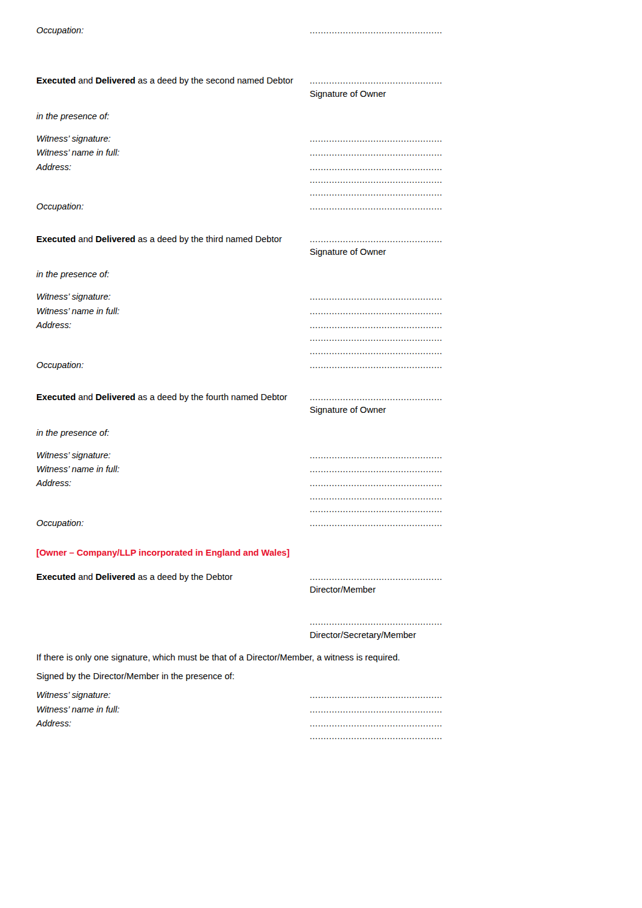Occupation:
................................................
Executed and Delivered as a deed by the second named Debtor
................................................
Signature of Owner
in the presence of:
Witness’ signature:
................................................
Witness’ name in full:
................................................
Address:
................................................
................................................
................................................
Occupation:
................................................
Executed and Delivered as a deed by the third named Debtor
................................................
Signature of Owner
in the presence of:
Witness’ signature:
................................................
Witness’ name in full:
................................................
Address:
................................................
................................................
................................................
Occupation:
................................................
Executed and Delivered as a deed by the fourth named Debtor
................................................
Signature of Owner
in the presence of:
Witness’ signature:
................................................
Witness’ name in full:
................................................
Address:
................................................
................................................
................................................
Occupation:
................................................
[Owner – Company/LLP incorporated in England and Wales]
Executed and Delivered as a deed by the Debtor
................................................
Director/Member
................................................
Director/Secretary/Member
If there is only one signature, which must be that of a Director/Member, a witness is required.
Signed by the Director/Member in the presence of:
Witness’ signature:
................................................
Witness’ name in full:
................................................
Address:
................................................
................................................